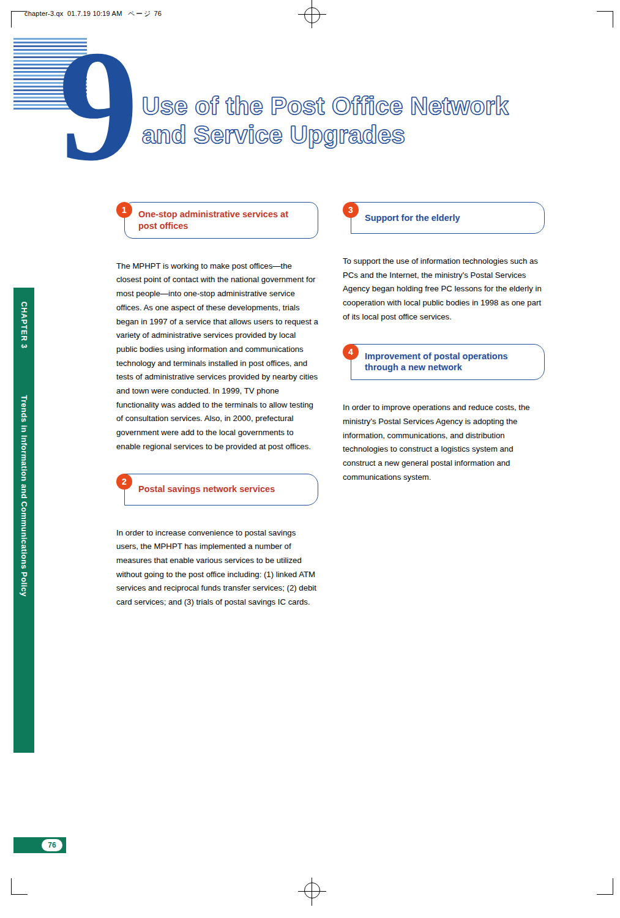chapter-3.qx 01.7.19 10:19 AM ページ 76
9
Use of the Post Office Network
and Service Upgrades Use of the Post Office Network
and Service Upgrades
CHAPTER 3
Trends in Information and Communications Policy
76
1
One-stop administrative services at
post offices
The MPHPT is working to make post offices—the closest point of contact with the national government for most people—into one-stop administrative service offices. As one aspect of these developments, trials began in 1997 of a service that allows users to request a variety of administrative services provided by local public bodies using information and communications technology and terminals installed in post offices, and tests of administrative services provided by nearby cities and town were conducted. In 1999, TV phone functionality was added to the terminals to allow testing of consultation services. Also, in 2000, prefectural government were add to the local governments to enable regional services to be provided at post offices.
2
Postal savings network services
In order to increase convenience to postal savings users, the MPHPT has implemented a number of measures that enable various services to be utilized without going to the post office including: (1) linked ATM services and reciprocal funds transfer services; (2) debit card services; and (3) trials of postal savings IC cards.
3
Support for the elderly
To support the use of information technologies such as PCs and the Internet, the ministry's Postal Services Agency began holding free PC lessons for the elderly in cooperation with local public bodies in 1998 as one part of its local post office services.
4
Improvement of postal operations
through a new network
In order to improve operations and reduce costs, the ministry's Postal Services Agency is adopting the information, communications, and distribution technologies to construct a logistics system and construct a new general postal information and communications system.